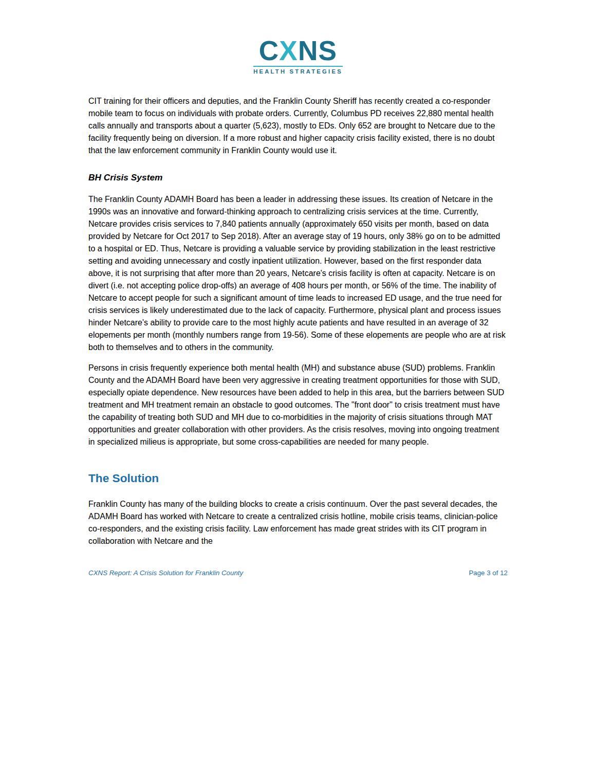CXNS
HEALTH STRATEGIES
CIT training for their officers and deputies, and the Franklin County Sheriff has recently created a co-responder mobile team to focus on individuals with probate orders. Currently, Columbus PD receives 22,880 mental health calls annually and transports about a quarter (5,623), mostly to EDs. Only 652 are brought to Netcare due to the facility frequently being on diversion. If a more robust and higher capacity crisis facility existed, there is no doubt that the law enforcement community in Franklin County would use it.
BH Crisis System
The Franklin County ADAMH Board has been a leader in addressing these issues. Its creation of Netcare in the 1990s was an innovative and forward-thinking approach to centralizing crisis services at the time. Currently, Netcare provides crisis services to 7,840 patients annually (approximately 650 visits per month, based on data provided by Netcare for Oct 2017 to Sep 2018). After an average stay of 19 hours, only 38% go on to be admitted to a hospital or ED. Thus, Netcare is providing a valuable service by providing stabilization in the least restrictive setting and avoiding unnecessary and costly inpatient utilization. However, based on the first responder data above, it is not surprising that after more than 20 years, Netcare's crisis facility is often at capacity. Netcare is on divert (i.e. not accepting police drop-offs) an average of 408 hours per month, or 56% of the time. The inability of Netcare to accept people for such a significant amount of time leads to increased ED usage, and the true need for crisis services is likely underestimated due to the lack of capacity. Furthermore, physical plant and process issues hinder Netcare's ability to provide care to the most highly acute patients and have resulted in an average of 32 elopements per month (monthly numbers range from 19-56). Some of these elopements are people who are at risk both to themselves and to others in the community.
Persons in crisis frequently experience both mental health (MH) and substance abuse (SUD) problems. Franklin County and the ADAMH Board have been very aggressive in creating treatment opportunities for those with SUD, especially opiate dependence. New resources have been added to help in this area, but the barriers between SUD treatment and MH treatment remain an obstacle to good outcomes. The "front door" to crisis treatment must have the capability of treating both SUD and MH due to co-morbidities in the majority of crisis situations through MAT opportunities and greater collaboration with other providers. As the crisis resolves, moving into ongoing treatment in specialized milieus is appropriate, but some cross-capabilities are needed for many people.
The Solution
Franklin County has many of the building blocks to create a crisis continuum. Over the past several decades, the ADAMH Board has worked with Netcare to create a centralized crisis hotline, mobile crisis teams, clinician-police co-responders, and the existing crisis facility. Law enforcement has made great strides with its CIT program in collaboration with Netcare and the
CXNS Report: A Crisis Solution for Franklin County
Page 3 of 12